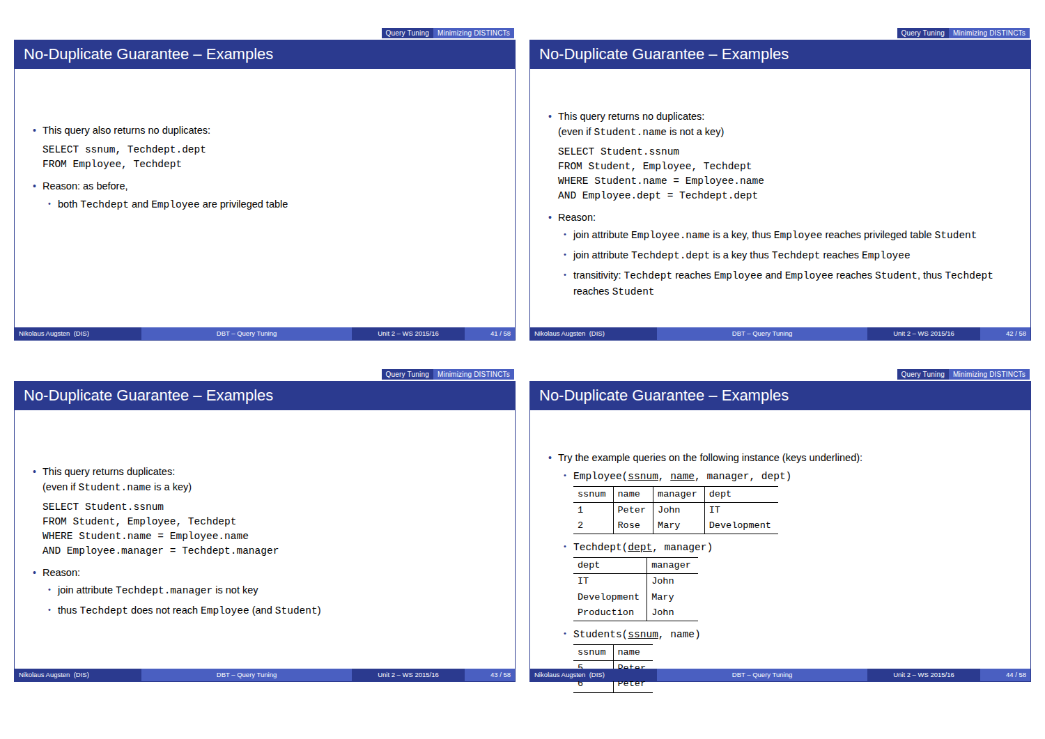Query Tuning Minimizing DISTINCTs
No-Duplicate Guarantee – Examples
This query also returns no duplicates:
SELECT ssnum, Techdept.dept
FROM Employee, Techdept
Reason: as before,
both Techdept and Employee are privileged table
Nikolaus Augsten (DIS)
DBT – Query Tuning
Unit 2 – WS 2015/16
41 / 58
Query Tuning Minimizing DISTINCTs
No-Duplicate Guarantee – Examples
This query returns no duplicates:
(even if Student.name is not a key)
SELECT Student.ssnum
FROM Student, Employee, Techdept
WHERE Student.name = Employee.name
AND Employee.dept = Techdept.dept
Reason:
join attribute Employee.name is a key, thus Employee reaches privileged table Student
join attribute Techdept.dept is a key thus Techdept reaches Employee
transitivity: Techdept reaches Employee and Employee reaches Student, thus Techdept reaches Student
Nikolaus Augsten (DIS)
DBT – Query Tuning
Unit 2 – WS 2015/16
42 / 58
Query Tuning Minimizing DISTINCTs
No-Duplicate Guarantee – Examples
This query returns duplicates:
(even if Student.name is a key)
SELECT Student.ssnum
FROM Student, Employee, Techdept
WHERE Student.name = Employee.name
AND Employee.manager = Techdept.manager
Reason:
join attribute Techdept.manager is not key
thus Techdept does not reach Employee (and Student)
Nikolaus Augsten (DIS)
DBT – Query Tuning
Unit 2 – WS 2015/16
43 / 58
Query Tuning Minimizing DISTINCTs
No-Duplicate Guarantee – Examples
Try the example queries on the following instance (keys underlined):
Employee(ssnum, name, manager, dept)
| ssnum | name | manager | dept |
| --- | --- | --- | --- |
| 1 | Peter | John | IT |
| 2 | Rose | Mary | Development |
Techdept(dept, manager)
| dept | manager |
| --- | --- |
| IT | John |
| Development | Mary |
| Production | John |
Students(ssnum, name)
| ssnum | name |
| --- | --- |
| 5 | Peter |
| 6 | Peter |
Nikolaus Augsten (DIS)
DBT – Query Tuning
Unit 2 – WS 2015/16
44 / 58